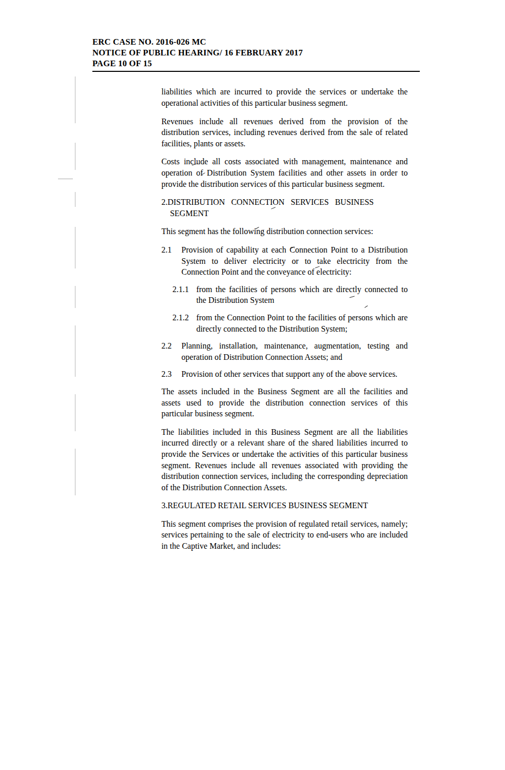ERC CASE NO. 2016-026 MC
NOTICE OF PUBLIC HEARING/ 16 FEBRUARY 2017
PAGE 10 OF 15
liabilities which are incurred to provide the services or undertake the operational activities of this particular business segment.
Revenues include all revenues derived from the provision of the distribution services, including revenues derived from the sale of related facilities, plants or assets.
Costs include all costs associated with management, maintenance and operation of Distribution System facilities and other assets in order to provide the distribution services of this particular business segment.
2.DISTRIBUTION CONNECTION SERVICES BUSINESS SEGMENT
This segment has the following distribution connection services:
2.1 Provision of capability at each Connection Point to a Distribution System to deliver electricity or to take electricity from the Connection Point and the conveyance of electricity:
2.1.1 from the facilities of persons which are directly connected to the Distribution System
2.1.2 from the Connection Point to the facilities of persons which are directly connected to the Distribution System;
2.2 Planning, installation, maintenance, augmentation, testing and operation of Distribution Connection Assets; and
2.3 Provision of other services that support any of the above services.
The assets included in the Business Segment are all the facilities and assets used to provide the distribution connection services of this particular business segment.
The liabilities included in this Business Segment are all the liabilities incurred directly or a relevant share of the shared liabilities incurred to provide the Services or undertake the activities of this particular business segment. Revenues include all revenues associated with providing the distribution connection services, including the corresponding depreciation of the Distribution Connection Assets.
3.REGULATED RETAIL SERVICES BUSINESS SEGMENT
This segment comprises the provision of regulated retail services, namely; services pertaining to the sale of electricity to end-users who are included in the Captive Market, and includes: